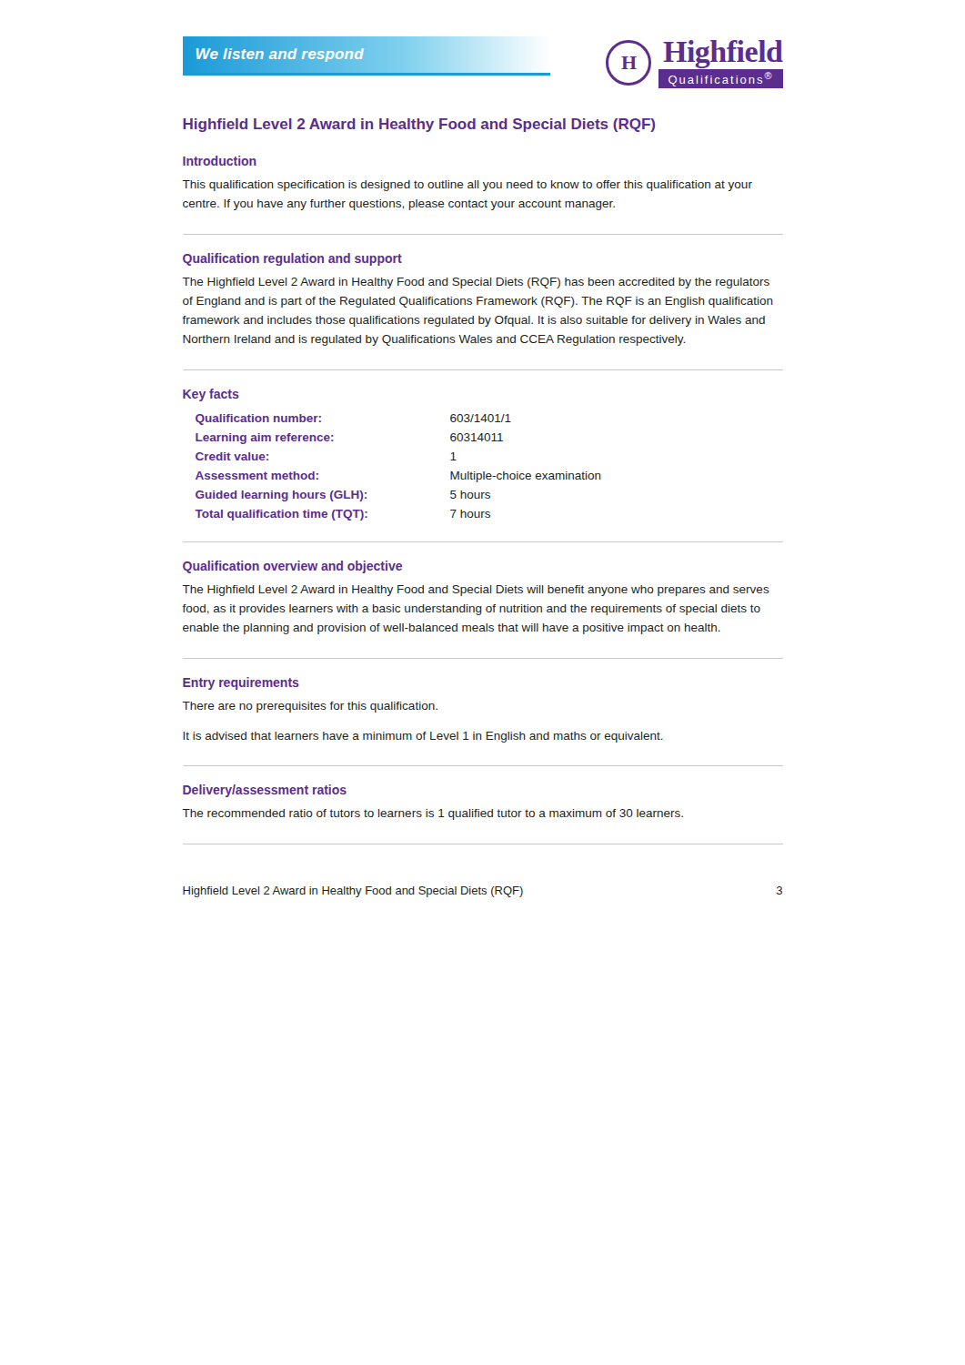We listen and respond
H
Highfield
Qualifications®
Highfield Level 2 Award in Healthy Food and Special Diets (RQF)
Introduction
This qualification specification is designed to outline all you need to know to offer this qualification at your centre. If you have any further questions, please contact your account manager.
Qualification regulation and support
The Highfield Level 2 Award in Healthy Food and Special Diets (RQF) has been accredited by the regulators of England and is part of the Regulated Qualifications Framework (RQF). The RQF is an English qualification framework and includes those qualifications regulated by Ofqual. It is also suitable for delivery in Wales and Northern Ireland and is regulated by Qualifications Wales and CCEA Regulation respectively.
Key facts
| Qualification number: | 603/1401/1 |
| Learning aim reference: | 60314011 |
| Credit value: | 1 |
| Assessment method: | Multiple-choice examination |
| Guided learning hours (GLH): | 5 hours |
| Total qualification time (TQT): | 7 hours |
Qualification overview and objective
The Highfield Level 2 Award in Healthy Food and Special Diets will benefit anyone who prepares and serves food, as it provides learners with a basic understanding of nutrition and the requirements of special diets to enable the planning and provision of well-balanced meals that will have a positive impact on health.
Entry requirements
There are no prerequisites for this qualification.
It is advised that learners have a minimum of Level 1 in English and maths or equivalent.
Delivery/assessment ratios
The recommended ratio of tutors to learners is 1 qualified tutor to a maximum of 30 learners.
Highfield Level 2 Award in Healthy Food and Special Diets (RQF)
3